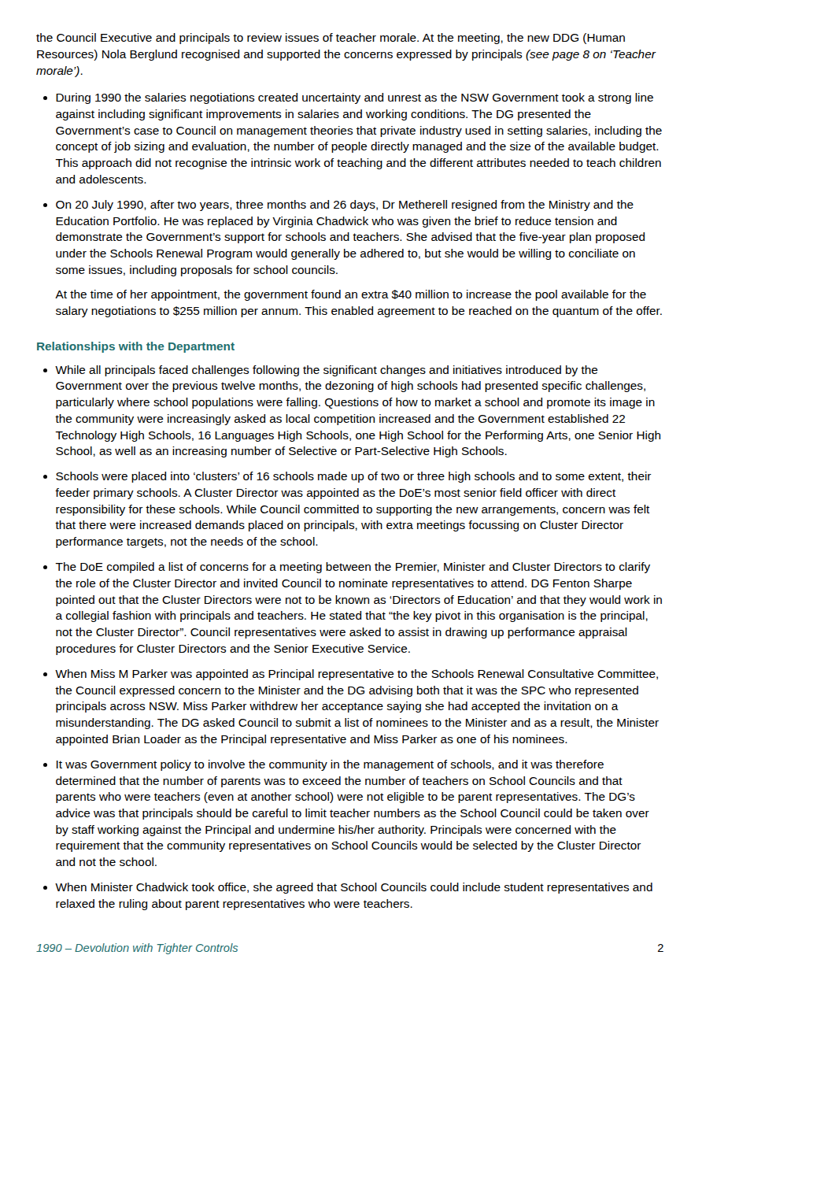the Council Executive and principals to review issues of teacher morale. At the meeting, the new DDG (Human Resources) Nola Berglund recognised and supported the concerns expressed by principals (see page 8 on ‘Teacher morale’).
During 1990 the salaries negotiations created uncertainty and unrest as the NSW Government took a strong line against including significant improvements in salaries and working conditions. The DG presented the Government’s case to Council on management theories that private industry used in setting salaries, including the concept of job sizing and evaluation, the number of people directly managed and the size of the available budget. This approach did not recognise the intrinsic work of teaching and the different attributes needed to teach children and adolescents.
On 20 July 1990, after two years, three months and 26 days, Dr Metherell resigned from the Ministry and the Education Portfolio. He was replaced by Virginia Chadwick who was given the brief to reduce tension and demonstrate the Government’s support for schools and teachers. She advised that the five-year plan proposed under the Schools Renewal Program would generally be adhered to, but she would be willing to conciliate on some issues, including proposals for school councils.
At the time of her appointment, the government found an extra $40 million to increase the pool available for the salary negotiations to $255 million per annum. This enabled agreement to be reached on the quantum of the offer.
Relationships with the Department
While all principals faced challenges following the significant changes and initiatives introduced by the Government over the previous twelve months, the dezoning of high schools had presented specific challenges, particularly where school populations were falling. Questions of how to market a school and promote its image in the community were increasingly asked as local competition increased and the Government established 22 Technology High Schools, 16 Languages High Schools, one High School for the Performing Arts, one Senior High School, as well as an increasing number of Selective or Part-Selective High Schools.
Schools were placed into ‘clusters’ of 16 schools made up of two or three high schools and to some extent, their feeder primary schools. A Cluster Director was appointed as the DoE’s most senior field officer with direct responsibility for these schools. While Council committed to supporting the new arrangements, concern was felt that there were increased demands placed on principals, with extra meetings focussing on Cluster Director performance targets, not the needs of the school.
The DoE compiled a list of concerns for a meeting between the Premier, Minister and Cluster Directors to clarify the role of the Cluster Director and invited Council to nominate representatives to attend. DG Fenton Sharpe pointed out that the Cluster Directors were not to be known as ‘Directors of Education’ and that they would work in a collegial fashion with principals and teachers. He stated that “the key pivot in this organisation is the principal, not the Cluster Director”. Council representatives were asked to assist in drawing up performance appraisal procedures for Cluster Directors and the Senior Executive Service.
When Miss M Parker was appointed as Principal representative to the Schools Renewal Consultative Committee, the Council expressed concern to the Minister and the DG advising both that it was the SPC who represented principals across NSW. Miss Parker withdrew her acceptance saying she had accepted the invitation on a misunderstanding. The DG asked Council to submit a list of nominees to the Minister and as a result, the Minister appointed Brian Loader as the Principal representative and Miss Parker as one of his nominees.
It was Government policy to involve the community in the management of schools, and it was therefore determined that the number of parents was to exceed the number of teachers on School Councils and that parents who were teachers (even at another school) were not eligible to be parent representatives. The DG’s advice was that principals should be careful to limit teacher numbers as the School Council could be taken over by staff working against the Principal and undermine his/her authority. Principals were concerned with the requirement that the community representatives on School Councils would be selected by the Cluster Director and not the school.
When Minister Chadwick took office, she agreed that School Councils could include student representatives and relaxed the ruling about parent representatives who were teachers.
1990 – Devolution with Tighter Controls 2